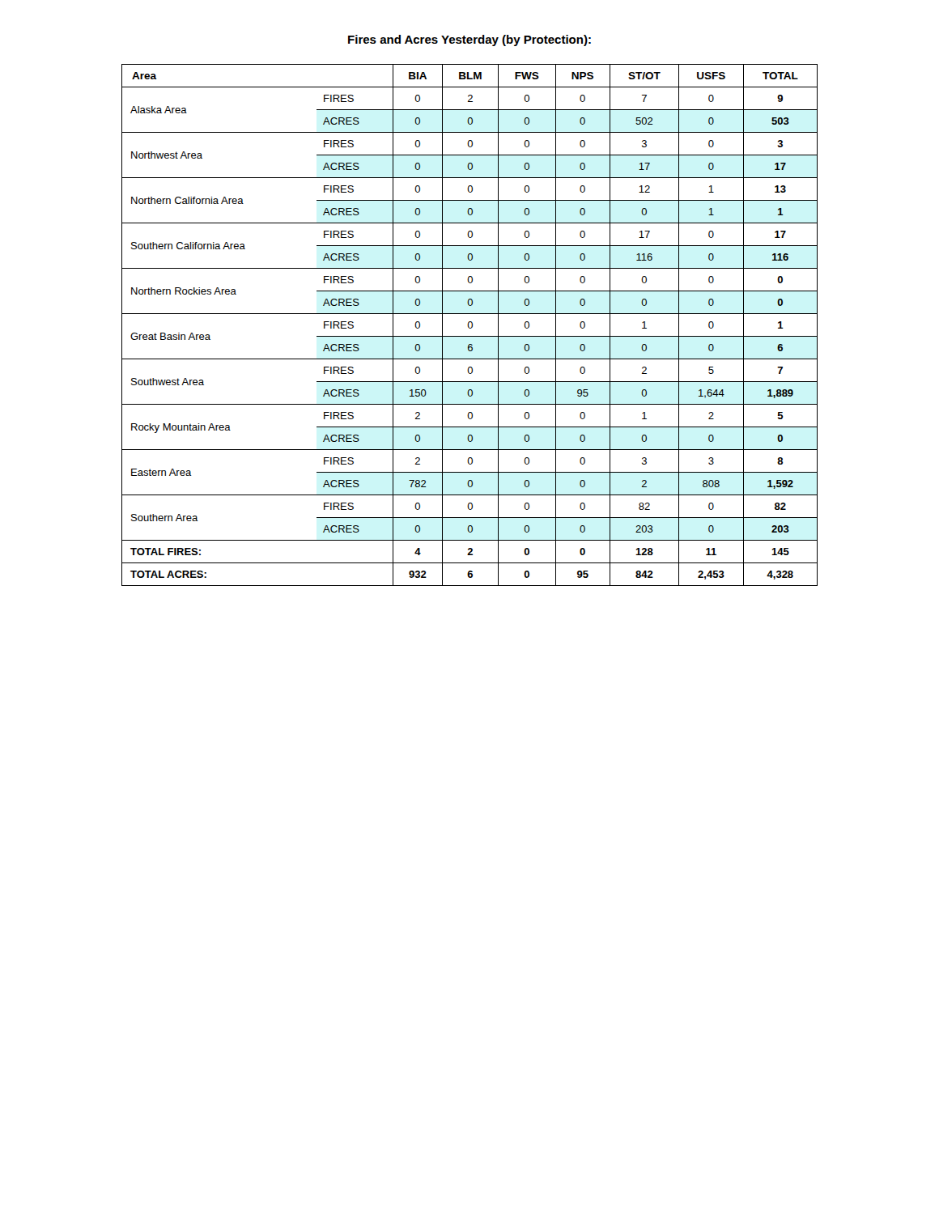Fires and Acres Yesterday (by Protection):
| Area | BIA | BLM | FWS | NPS | ST/OT | USFS | TOTAL |
| --- | --- | --- | --- | --- | --- | --- | --- |
| Alaska Area | FIRES | 0 | 2 | 0 | 0 | 7 | 0 | 9 |
| ACRES | 0 | 0 | 0 | 0 | 502 | 0 | 503 |
| Northwest Area | FIRES | 0 | 0 | 0 | 0 | 3 | 0 | 3 |
| ACRES | 0 | 0 | 0 | 0 | 17 | 0 | 17 |
| Northern California Area | FIRES | 0 | 0 | 0 | 0 | 12 | 1 | 13 |
| ACRES | 0 | 0 | 0 | 0 | 0 | 1 | 1 |
| Southern California Area | FIRES | 0 | 0 | 0 | 0 | 17 | 0 | 17 |
| ACRES | 0 | 0 | 0 | 0 | 116 | 0 | 116 |
| Northern Rockies Area | FIRES | 0 | 0 | 0 | 0 | 0 | 0 | 0 |
| ACRES | 0 | 0 | 0 | 0 | 0 | 0 | 0 |
| Great Basin Area | FIRES | 0 | 0 | 0 | 0 | 1 | 0 | 1 |
| ACRES | 0 | 6 | 0 | 0 | 0 | 0 | 6 |
| Southwest Area | FIRES | 0 | 0 | 0 | 0 | 2 | 5 | 7 |
| ACRES | 150 | 0 | 0 | 95 | 0 | 1,644 | 1,889 |
| Rocky Mountain Area | FIRES | 2 | 0 | 0 | 0 | 1 | 2 | 5 |
| ACRES | 0 | 0 | 0 | 0 | 0 | 0 | 0 |
| Eastern Area | FIRES | 2 | 0 | 0 | 0 | 3 | 3 | 8 |
| ACRES | 782 | 0 | 0 | 0 | 2 | 808 | 1,592 |
| Southern Area | FIRES | 0 | 0 | 0 | 0 | 82 | 0 | 82 |
| ACRES | 0 | 0 | 0 | 0 | 203 | 0 | 203 |
| TOTAL FIRES: | 4 | 2 | 0 | 0 | 128 | 11 | 145 |
| TOTAL ACRES: | 932 | 6 | 0 | 95 | 842 | 2,453 | 4,328 |